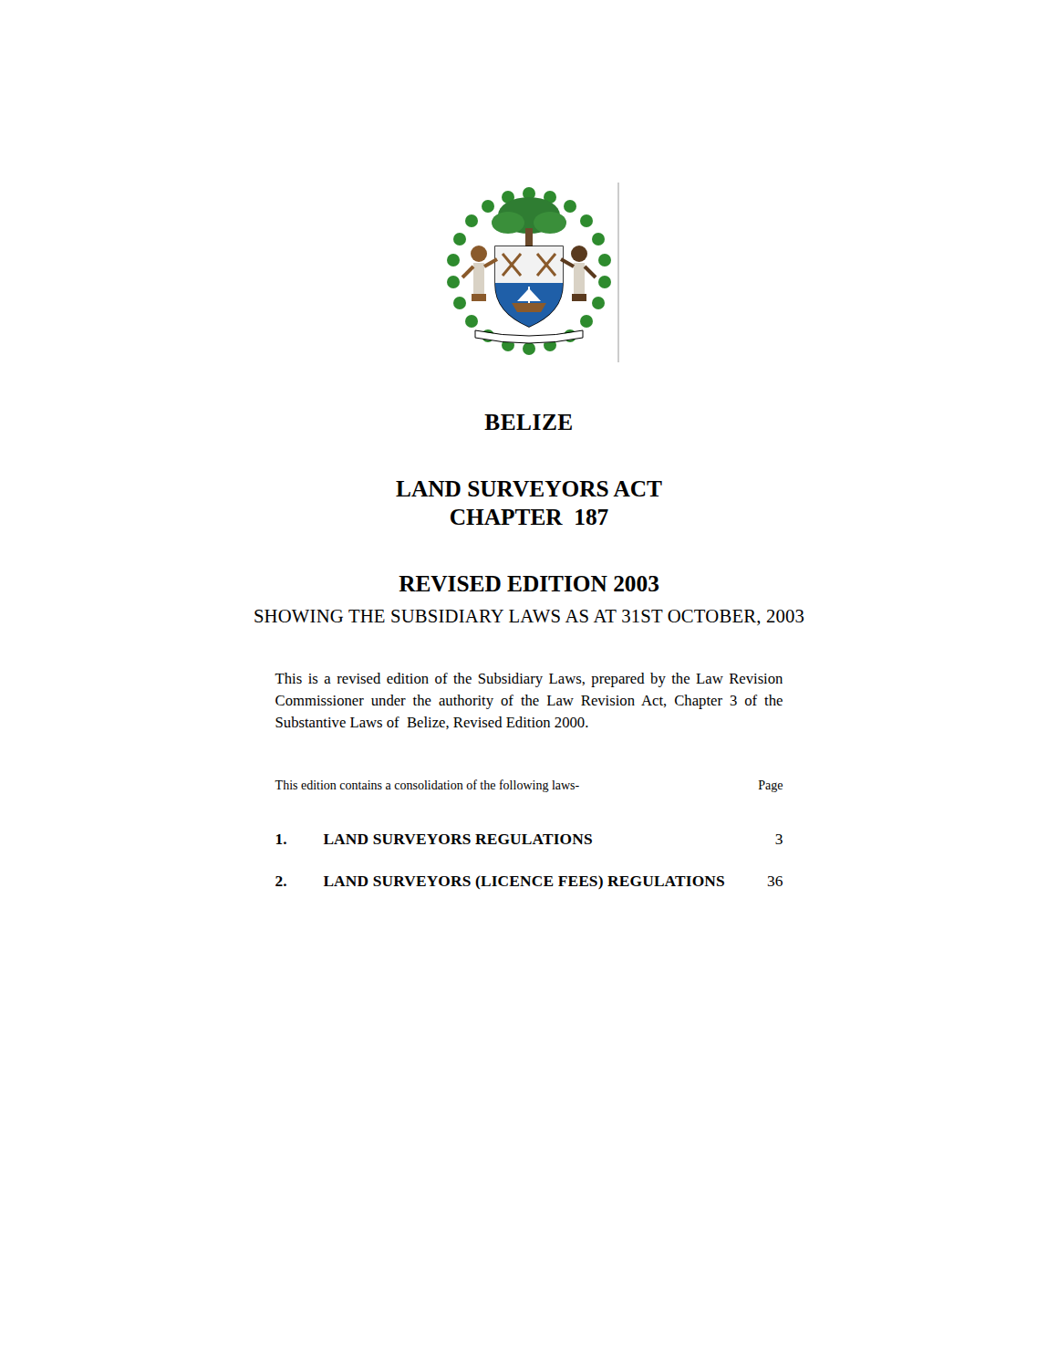Coat of arms of Belize
BELIZE
LAND SURVEYORS ACT CHAPTER 187
REVISED EDITION 2003
SHOWING THE SUBSIDIARY LAWS AS AT 31ST OCTOBER, 2003
This is a revised edition of the Subsidiary Laws, prepared by the Law Revision Commissioner under the authority of the Law Revision Act, Chapter 3 of the Substantive Laws of Belize, Revised Edition 2000.
This edition contains a consolidation of the following laws- Page
| 1. | LAND SURVEYORS REGULATIONS | 3 |
| 2. | LAND SURVEYORS (LICENCE FEES) REGULATIONS | 36 |